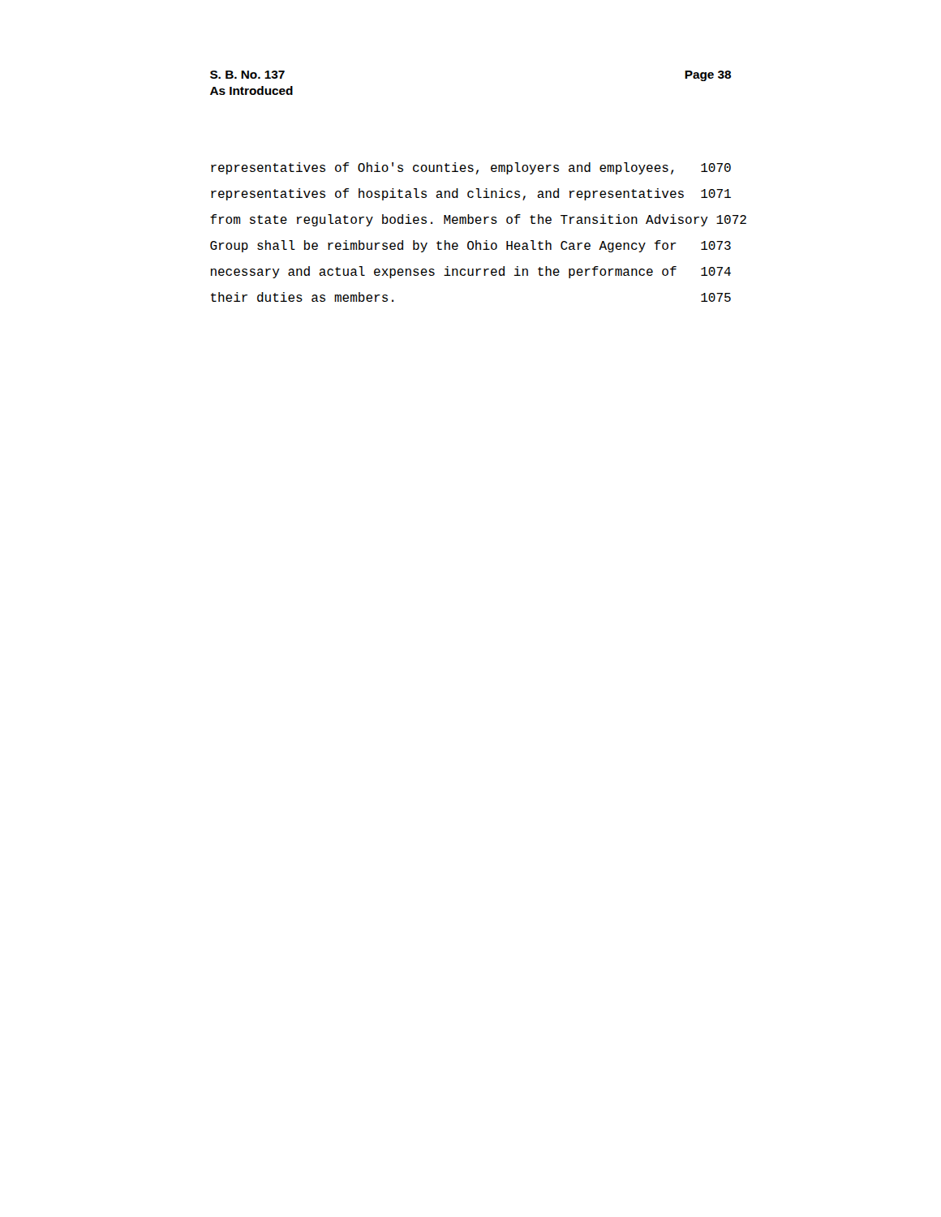S. B. No. 137
As Introduced
Page 38
representatives of Ohio's counties, employers and employees, 1070
representatives of hospitals and clinics, and representatives 1071
from state regulatory bodies. Members of the Transition Advisory 1072
Group shall be reimbursed by the Ohio Health Care Agency for 1073
necessary and actual expenses incurred in the performance of 1074
their duties as members. 1075